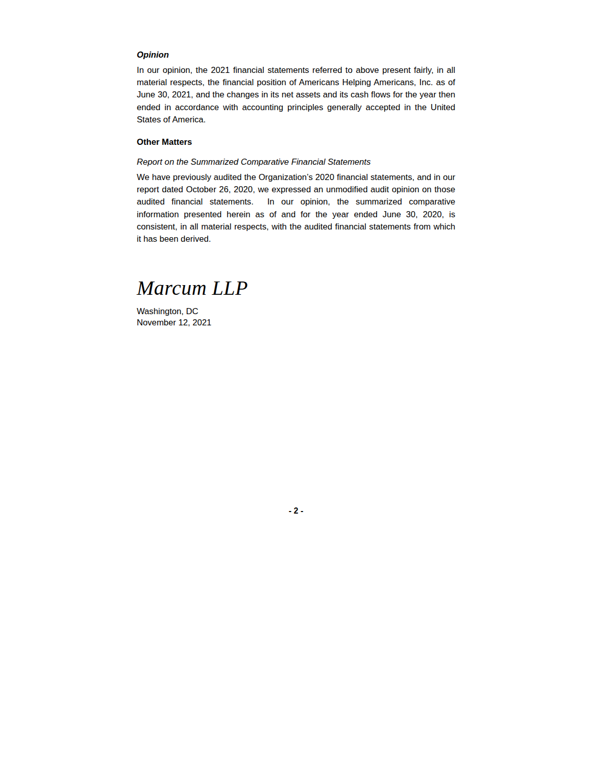Opinion
In our opinion, the 2021 financial statements referred to above present fairly, in all material respects, the financial position of Americans Helping Americans, Inc. as of June 30, 2021, and the changes in its net assets and its cash flows for the year then ended in accordance with accounting principles generally accepted in the United States of America.
Other Matters
Report on the Summarized Comparative Financial Statements
We have previously audited the Organization’s 2020 financial statements, and in our report dated October 26, 2020, we expressed an unmodified audit opinion on those audited financial statements. In our opinion, the summarized comparative information presented herein as of and for the year ended June 30, 2020, is consistent, in all material respects, with the audited financial statements from which it has been derived.
Marcum LLP
Washington, DC
November 12, 2021
- 2 -